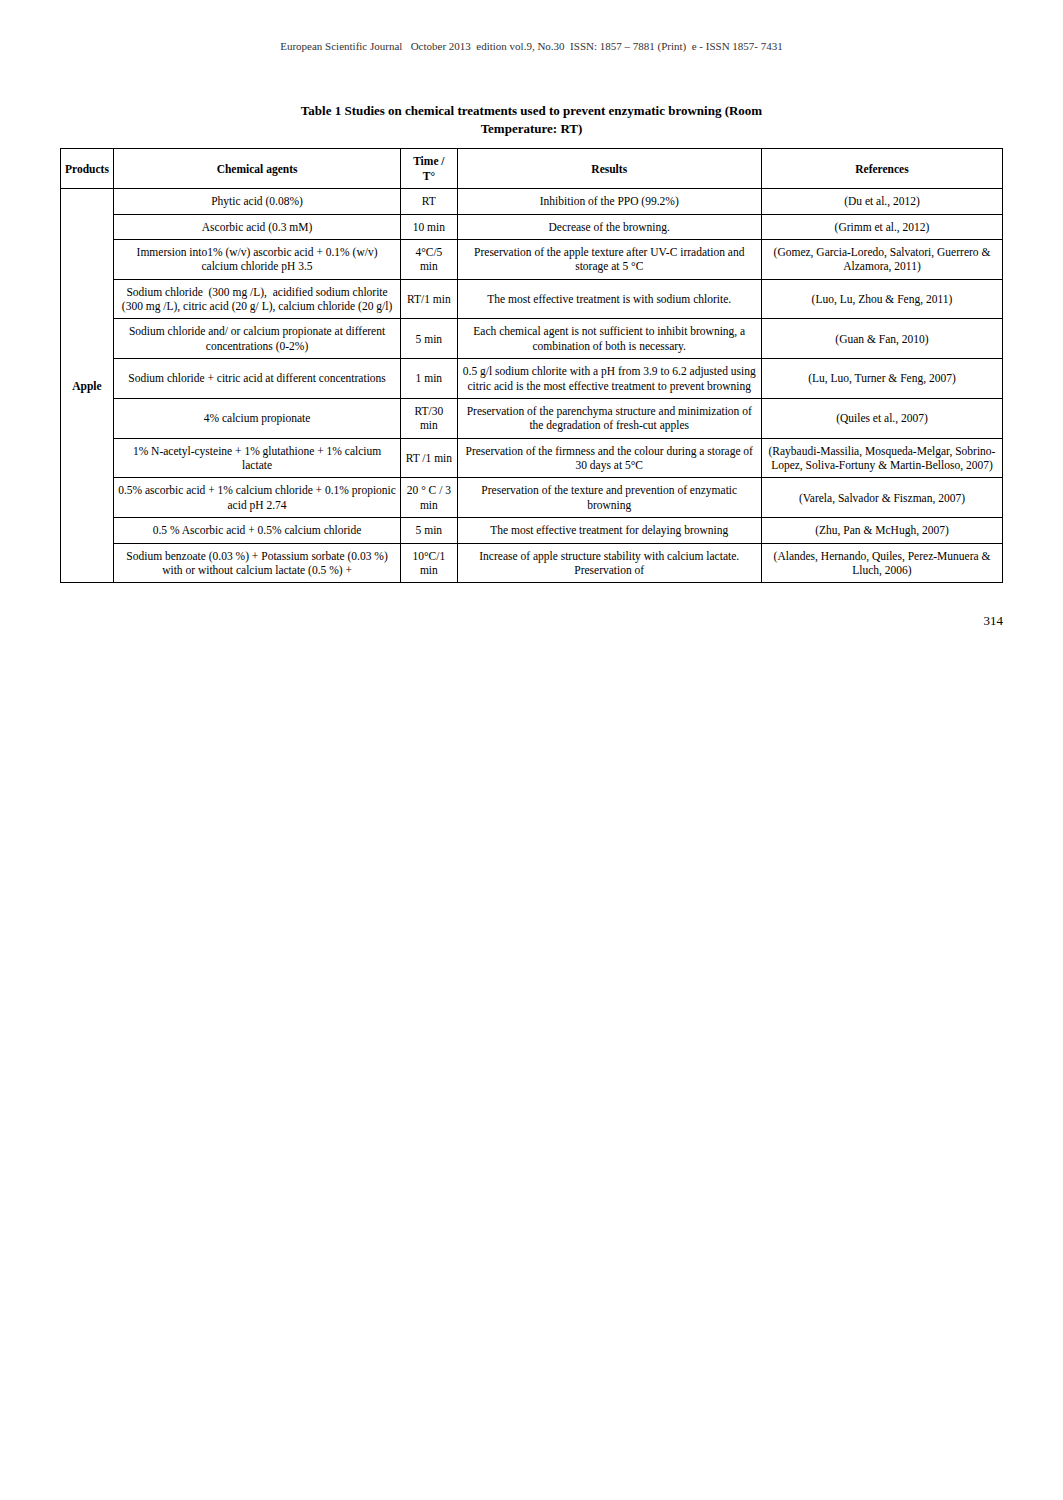European Scientific Journal October 2013 edition vol.9, No.30 ISSN: 1857 – 7881 (Print) e - ISSN 1857- 7431
Table 1 Studies on chemical treatments used to prevent enzymatic browning (Room
Temperature: RT)
| Products | Chemical agents | Time / T° | Results | References |
| --- | --- | --- | --- | --- |
| Apple | Phytic acid (0.08%) | RT | Inhibition of the PPO (99.2%) | (Du et al., 2012) |
| Ascorbic acid (0.3 mM) | 10 min | Decrease of the browning. | (Grimm et al., 2012) |
| Immersion into1% (w/v) ascorbic acid + 0.1% (w/v) calcium chloride pH 3.5 | 4°C/5 min | Preservation of the apple texture after UV-C irradation and storage at 5 °C | (Gomez, Garcia-Loredo, Salvatori, Guerrero & Alzamora, 2011) |
| Sodium chloride (300 mg /L), acidified sodium chlorite (300 mg /L), citric acid (20 g/ L), calcium chloride (20 g/l) | RT/1 min | The most effective treatment is with sodium chlorite. | (Luo, Lu, Zhou & Feng, 2011) |
| Sodium chloride and/ or calcium propionate at different concentrations (0-2%) | 5 min | Each chemical agent is not sufficient to inhibit browning, a combination of both is necessary. | (Guan & Fan, 2010) |
| Sodium chloride + citric acid at different concentrations | 1 min | 0.5 g/l sodium chlorite with a pH from 3.9 to 6.2 adjusted using citric acid is the most effective treatment to prevent browning | (Lu, Luo, Turner & Feng, 2007) |
| 4% calcium propionate | RT/30 min | Preservation of the parenchyma structure and minimization of the degradation of fresh-cut apples | (Quiles et al., 2007) |
| 1% N-acetyl-cysteine + 1% glutathione + 1% calcium lactate | RT /1 min | Preservation of the firmness and the colour during a storage of 30 days at 5°C | (Raybaudi-Massilia, Mosqueda-Melgar, Sobrino-Lopez, Soliva-Fortuny & Martin-Belloso, 2007) |
| 0.5% ascorbic acid + 1% calcium chloride + 0.1% propionic acid pH 2.74 | 20 ° C / 3 min | Preservation of the texture and prevention of enzymatic browning | (Varela, Salvador & Fiszman, 2007) |
| 0.5 % Ascorbic acid + 0.5% calcium chloride | 5 min | The most effective treatment for delaying browning | (Zhu, Pan & McHugh, 2007) |
| Sodium benzoate (0.03 %) + Potassium sorbate (0.03 %) with or without calcium lactate (0.5 %) + | 10°C/1 min | Increase of apple structure stability with calcium lactate. Preservation of | (Alandes, Hernando, Quiles, Perez-Munuera & Lluch, 2006) |
314